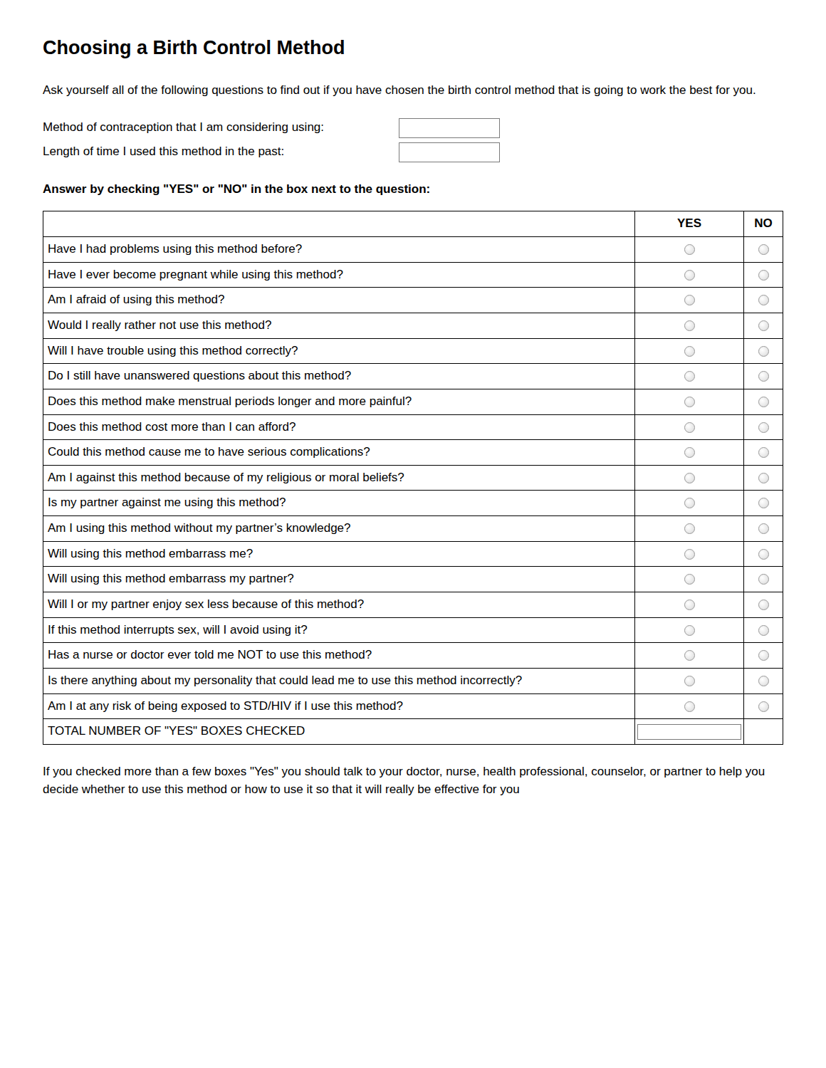Choosing a Birth Control Method
Ask yourself all of the following questions to find out if you have chosen the birth control method that is going to work the best for you.
Method of contraception that I am considering using:
Length of time I used this method in the past:
Answer by checking "YES" or "NO" in the box next to the question:
| | YES | NO |
| --- | --- | --- |
| Have I had problems using this method before? | | |
| Have I ever become pregnant while using this method? | | |
| Am I afraid of using this method? | | |
| Would I really rather not use this method? | | |
| Will I have trouble using this method correctly? | | |
| Do I still have unanswered questions about this method? | | |
| Does this method make menstrual periods longer and more painful? | | |
| Does this method cost more than I can afford? | | |
| Could this method cause me to have serious complications? | | |
| Am I against this method because of my religious or moral beliefs? | | |
| Is my partner against me using this method? | | |
| Am I using this method without my partner’s knowledge? | | |
| Will using this method embarrass me? | | |
| Will using this method embarrass my partner? | | |
| Will I or my partner enjoy sex less because of this method? | | |
| If this method interrupts sex, will I avoid using it? | | |
| Has a nurse or doctor ever told me NOT to use this method? | | |
| Is there anything about my personality that could lead me to use this method incorrectly? | | |
| Am I at any risk of being exposed to STD/HIV if I use this method? | | |
| TOTAL NUMBER OF "YES" BOXES CHECKED | | |
If you checked more than a few boxes "Yes" you should talk to your doctor, nurse, health professional, counselor, or partner to help you decide whether to use this method or how to use it so that it will really be effective for you